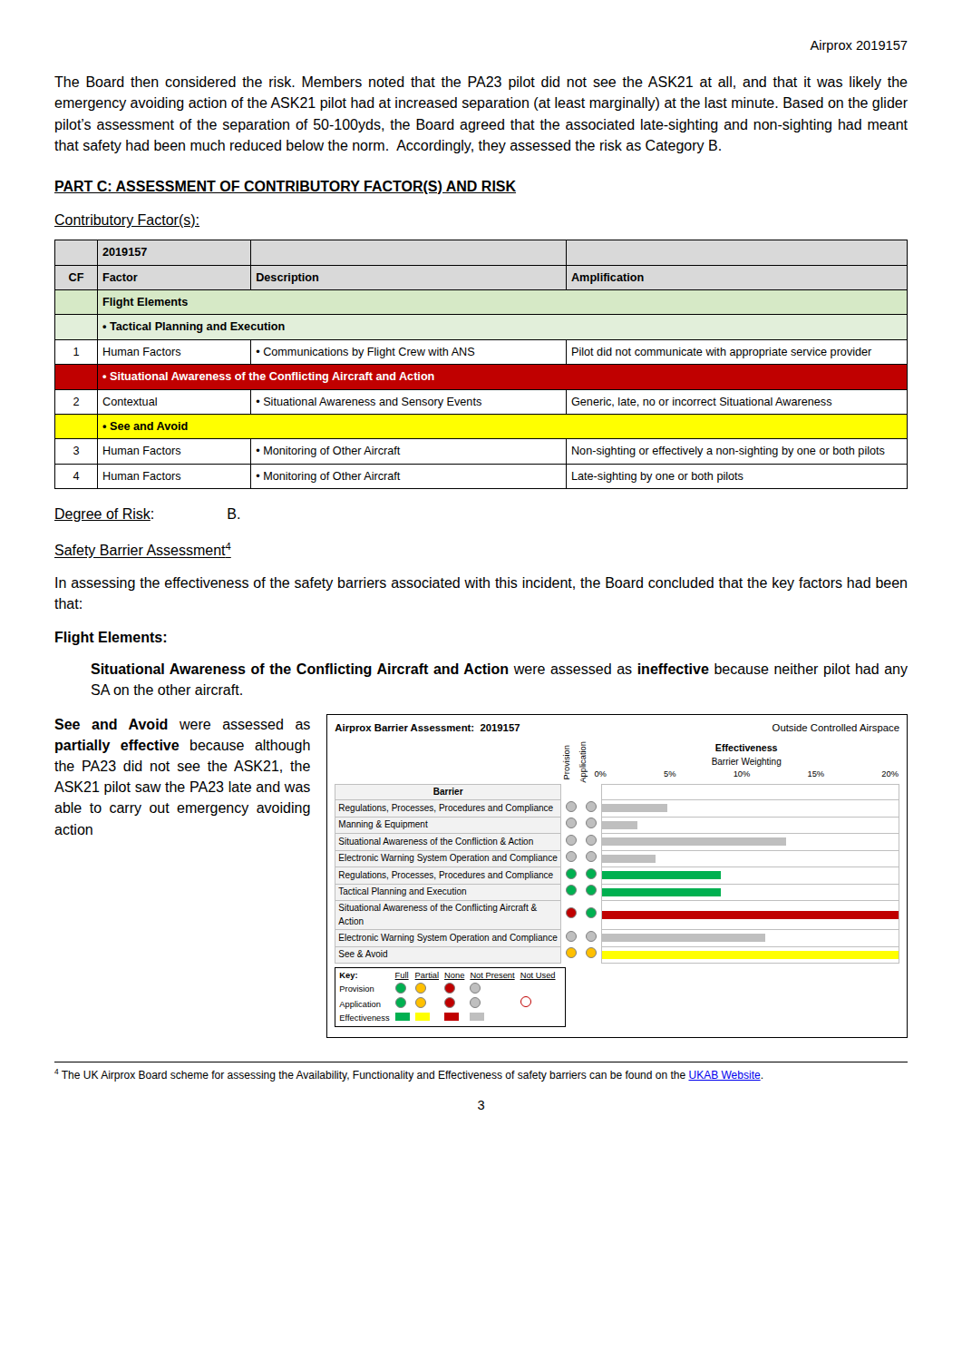Airprox 2019157
The Board then considered the risk. Members noted that the PA23 pilot did not see the ASK21 at all, and that it was likely the emergency avoiding action of the ASK21 pilot had at increased separation (at least marginally) at the last minute. Based on the glider pilot’s assessment of the separation of 50-100yds, the Board agreed that the associated late-sighting and non-sighting had meant that safety had been much reduced below the norm. Accordingly, they assessed the risk as Category B.
PART C: ASSESSMENT OF CONTRIBUTORY FACTOR(S) AND RISK
Contributory Factor(s):
| | 2019157 | | |
| CF | Factor | Description | Amplification |
| | Flight Elements |
| | • Tactical Planning and Execution |
| 1 | Human Factors | • Communications by Flight Crew with ANS | Pilot did not communicate with appropriate service provider |
| | • Situational Awareness of the Conflicting Aircraft and Action |
| 2 | Contextual | • Situational Awareness and Sensory Events | Generic, late, no or incorrect Situational Awareness |
| | • See and Avoid |
| 3 | Human Factors | • Monitoring of Other Aircraft | Non-sighting or effectively a non-sighting by one or both pilots |
| 4 | Human Factors | • Monitoring of Other Aircraft | Late-sighting by one or both pilots |
Degree of Risk: B.
Safety Barrier Assessment4
In assessing the effectiveness of the safety barriers associated with this incident, the Board concluded that the key factors had been that:
Flight Elements:
Situational Awareness of the Conflicting Aircraft and Action were assessed as ineffective because neither pilot had any SA on the other aircraft.
See and Avoid were assessed as partially effective because although the PA23 did not see the ASK21, the ASK21 pilot saw the PA23 late and was able to carry out emergency avoiding action
Airprox Barrier Assessment: 2019157 Outside Controlled Airspace
| | Provision | Application | Effectiveness Barrier Weighting 0% 5% 10% 15% 20% |
| Barrier | | | |
| Regulations, Processes, Procedures and Compliance | | | |
| Manning & Equipment | | | |
| Situational Awareness of the Confliction & Action | | | |
| Electronic Warning System Operation and Compliance | | | |
| Regulations, Processes, Procedures and Compliance | | | |
| Tactical Planning and Execution | | | |
| Situational Awareness of the Conflicting Aircraft & Action | | | |
| Electronic Warning System Operation and Compliance | | | |
| See & Avoid | | | |
| Key: | Full | Partial | None | Not Present | Not Used |
| Provision | | | | | |
| Application | | | | |
| Effectiveness | | | | |
4 The UK Airprox Board scheme for assessing the Availability, Functionality and Effectiveness of safety barriers can be found on the UKAB Website.
3